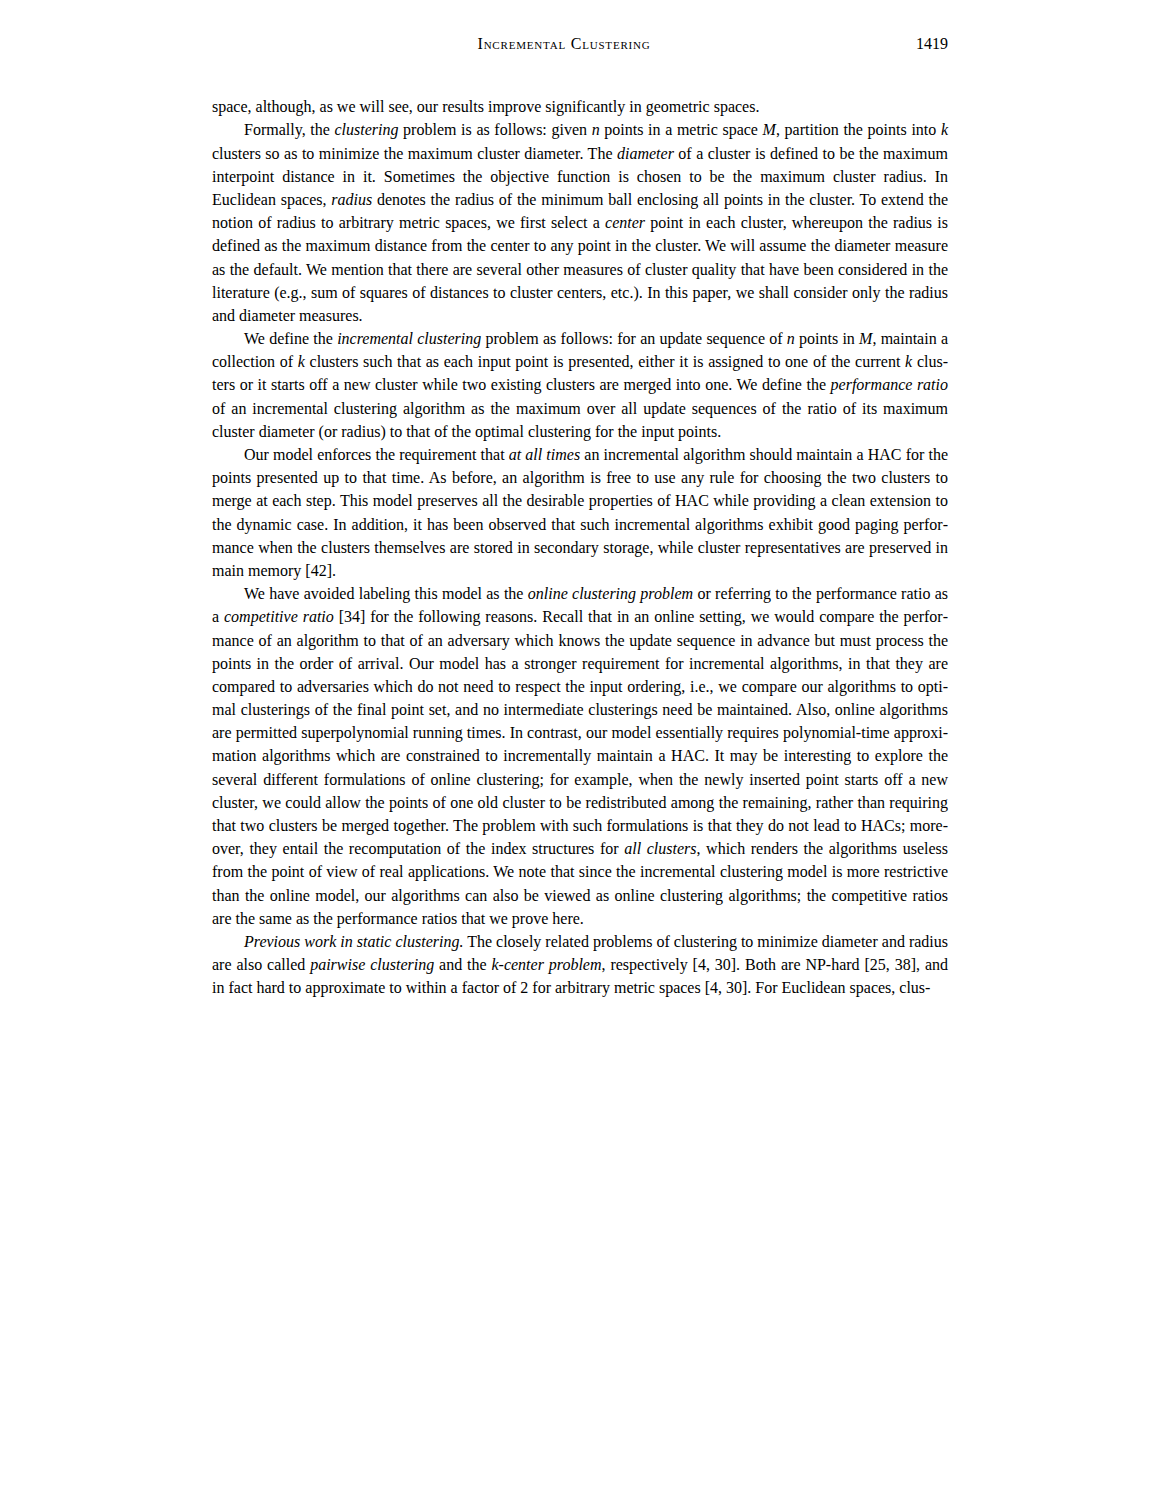Incremental Clustering 1419
space, although, as we will see, our results improve significantly in geometric spaces.
Formally, the clustering problem is as follows: given n points in a metric space M, partition the points into k clusters so as to minimize the maximum cluster diameter. The diameter of a cluster is defined to be the maximum interpoint distance in it. Sometimes the objective function is chosen to be the maximum cluster radius. In Euclidean spaces, radius denotes the radius of the minimum ball enclosing all points in the cluster. To extend the notion of radius to arbitrary metric spaces, we first select a center point in each cluster, whereupon the radius is defined as the maximum distance from the center to any point in the cluster. We will assume the diameter measure as the default. We mention that there are several other measures of cluster quality that have been considered in the literature (e.g., sum of squares of distances to cluster centers, etc.). In this paper, we shall consider only the radius and diameter measures.
We define the incremental clustering problem as follows: for an update sequence of n points in M, maintain a collection of k clusters such that as each input point is presented, either it is assigned to one of the current k clusters or it starts off a new cluster while two existing clusters are merged into one. We define the performance ratio of an incremental clustering algorithm as the maximum over all update sequences of the ratio of its maximum cluster diameter (or radius) to that of the optimal clustering for the input points.
Our model enforces the requirement that at all times an incremental algorithm should maintain a HAC for the points presented up to that time. As before, an algorithm is free to use any rule for choosing the two clusters to merge at each step. This model preserves all the desirable properties of HAC while providing a clean extension to the dynamic case. In addition, it has been observed that such incremental algorithms exhibit good paging performance when the clusters themselves are stored in secondary storage, while cluster representatives are preserved in main memory [42].
We have avoided labeling this model as the online clustering problem or referring to the performance ratio as a competitive ratio [34] for the following reasons. Recall that in an online setting, we would compare the performance of an algorithm to that of an adversary which knows the update sequence in advance but must process the points in the order of arrival. Our model has a stronger requirement for incremental algorithms, in that they are compared to adversaries which do not need to respect the input ordering, i.e., we compare our algorithms to optimal clusterings of the final point set, and no intermediate clusterings need be maintained. Also, online algorithms are permitted superpolynomial running times. In contrast, our model essentially requires polynomial-time approximation algorithms which are constrained to incrementally maintain a HAC. It may be interesting to explore the several different formulations of online clustering; for example, when the newly inserted point starts off a new cluster, we could allow the points of one old cluster to be redistributed among the remaining, rather than requiring that two clusters be merged together. The problem with such formulations is that they do not lead to HACs; moreover, they entail the recomputation of the index structures for all clusters, which renders the algorithms useless from the point of view of real applications. We note that since the incremental clustering model is more restrictive than the online model, our algorithms can also be viewed as online clustering algorithms; the competitive ratios are the same as the performance ratios that we prove here.
Previous work in static clustering. The closely related problems of clustering to minimize diameter and radius are also called pairwise clustering and the k-center problem, respectively [4, 30]. Both are NP-hard [25, 38], and in fact hard to approximate to within a factor of 2 for arbitrary metric spaces [4, 30]. For Euclidean spaces, clus-